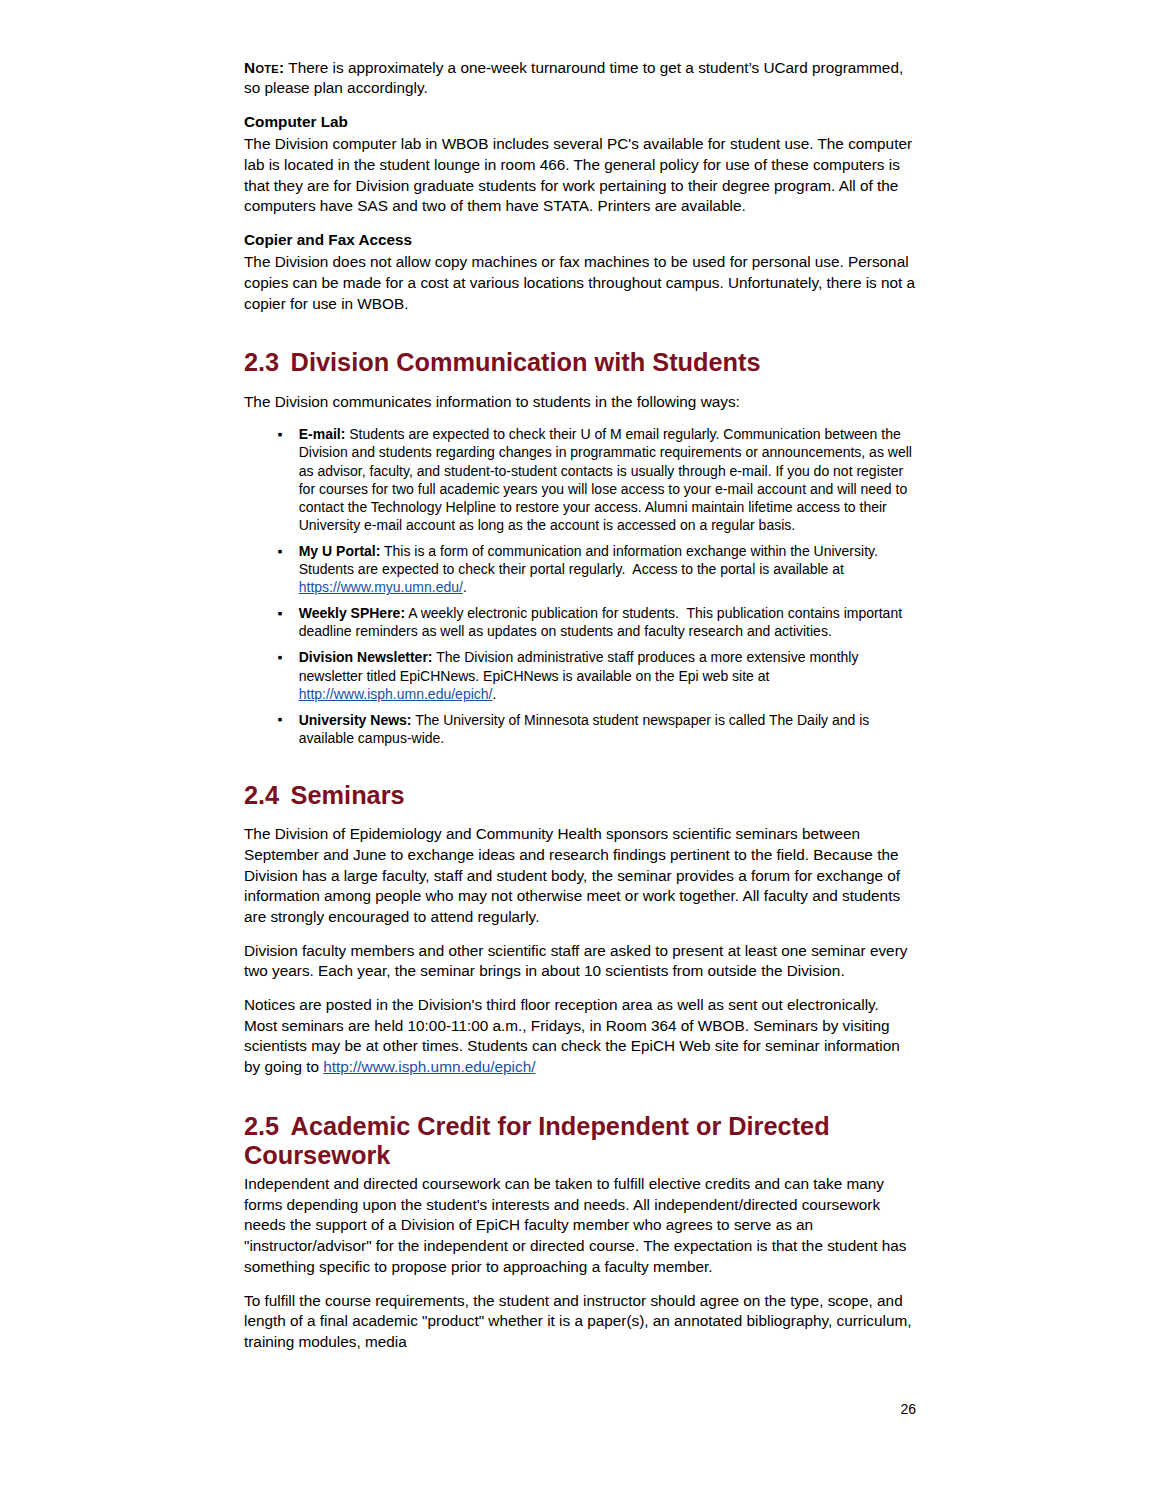Note: There is approximately a one-week turnaround time to get a student’s UCard programmed, so please plan accordingly.
Computer Lab
The Division computer lab in WBOB includes several PC's available for student use. The computer lab is located in the student lounge in room 466. The general policy for use of these computers is that they are for Division graduate students for work pertaining to their degree program. All of the computers have SAS and two of them have STATA. Printers are available.
Copier and Fax Access
The Division does not allow copy machines or fax machines to be used for personal use. Personal copies can be made for a cost at various locations throughout campus. Unfortunately, there is not a copier for use in WBOB.
2.3 Division Communication with Students
The Division communicates information to students in the following ways:
E-mail: Students are expected to check their U of M email regularly. Communication between the Division and students regarding changes in programmatic requirements or announcements, as well as advisor, faculty, and student-to-student contacts is usually through e-mail. If you do not register for courses for two full academic years you will lose access to your e-mail account and will need to contact the Technology Helpline to restore your access. Alumni maintain lifetime access to their University e-mail account as long as the account is accessed on a regular basis.
My U Portal: This is a form of communication and information exchange within the University. Students are expected to check their portal regularly. Access to the portal is available at https://www.myu.umn.edu/.
Weekly SPHere: A weekly electronic publication for students. This publication contains important deadline reminders as well as updates on students and faculty research and activities.
Division Newsletter: The Division administrative staff produces a more extensive monthly newsletter titled EpiCHNews. EpiCHNews is available on the Epi web site at http://www.isph.umn.edu/epich/.
University News: The University of Minnesota student newspaper is called The Daily and is available campus-wide.
2.4 Seminars
The Division of Epidemiology and Community Health sponsors scientific seminars between September and June to exchange ideas and research findings pertinent to the field. Because the Division has a large faculty, staff and student body, the seminar provides a forum for exchange of information among people who may not otherwise meet or work together. All faculty and students are strongly encouraged to attend regularly.
Division faculty members and other scientific staff are asked to present at least one seminar every two years. Each year, the seminar brings in about 10 scientists from outside the Division.
Notices are posted in the Division's third floor reception area as well as sent out electronically. Most seminars are held 10:00-11:00 a.m., Fridays, in Room 364 of WBOB. Seminars by visiting scientists may be at other times. Students can check the EpiCH Web site for seminar information by going to http://www.isph.umn.edu/epich/
2.5 Academic Credit for Independent or Directed Coursework
Independent and directed coursework can be taken to fulfill elective credits and can take many forms depending upon the student's interests and needs. All independent/directed coursework needs the support of a Division of EpiCH faculty member who agrees to serve as an "instructor/advisor" for the independent or directed course. The expectation is that the student has something specific to propose prior to approaching a faculty member.
To fulfill the course requirements, the student and instructor should agree on the type, scope, and length of a final academic "product" whether it is a paper(s), an annotated bibliography, curriculum, training modules, media
26